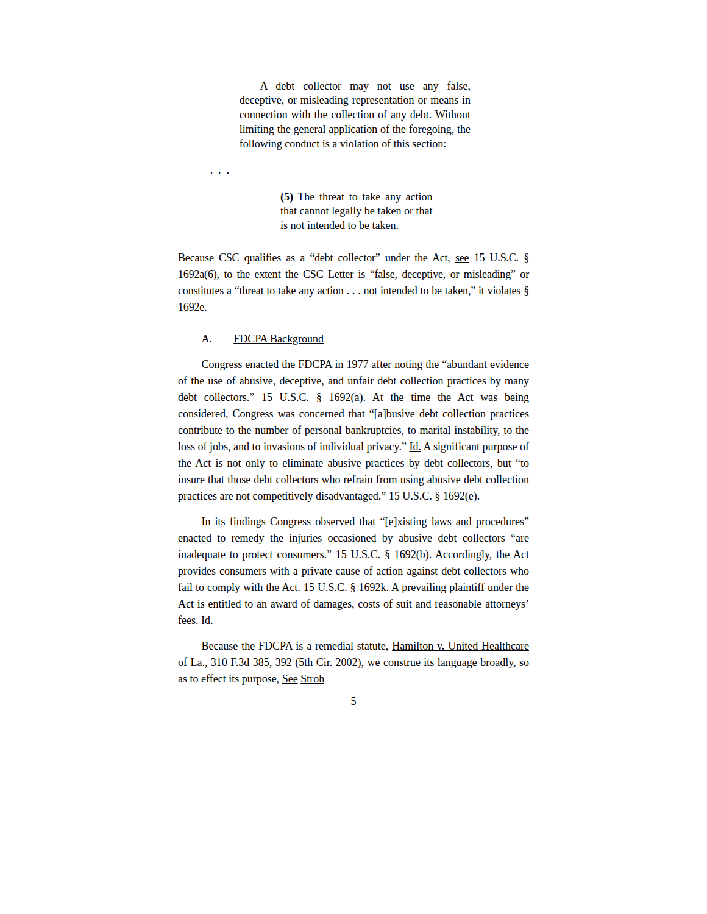A debt collector may not use any false, deceptive, or misleading representation or means in connection with the collection of any debt. Without limiting the general application of the foregoing, the following conduct is a violation of this section:
. . .
(5) The threat to take any action that cannot legally be taken or that is not intended to be taken.
Because CSC qualifies as a “debt collector” under the Act, see 15 U.S.C. § 1692a(6), to the extent the CSC Letter is “false, deceptive, or misleading” or constitutes a “threat to take any action . . . not intended to be taken,” it violates § 1692e.
A. FDCPA Background
Congress enacted the FDCPA in 1977 after noting the “abundant evidence of the use of abusive, deceptive, and unfair debt collection practices by many debt collectors.” 15 U.S.C. § 1692(a). At the time the Act was being considered, Congress was concerned that “[a]busive debt collection practices contribute to the number of personal bankruptcies, to marital instability, to the loss of jobs, and to invasions of individual privacy.” Id. A significant purpose of the Act is not only to eliminate abusive practices by debt collectors, but “to insure that those debt collectors who refrain from using abusive debt collection practices are not competitively disadvantaged.” 15 U.S.C. § 1692(e).
In its findings Congress observed that “[e]xisting laws and procedures” enacted to remedy the injuries occasioned by abusive debt collectors “are inadequate to protect consumers.” 15 U.S.C. § 1692(b). Accordingly, the Act provides consumers with a private cause of action against debt collectors who fail to comply with the Act. 15 U.S.C. § 1692k. A prevailing plaintiff under the Act is entitled to an award of damages, costs of suit and reasonable attorneys’ fees. Id.
Because the FDCPA is a remedial statute, Hamilton v. United Healthcare of La., 310 F.3d 385, 392 (5th Cir. 2002), we construe its language broadly, so as to effect its purpose, See Stroh
5